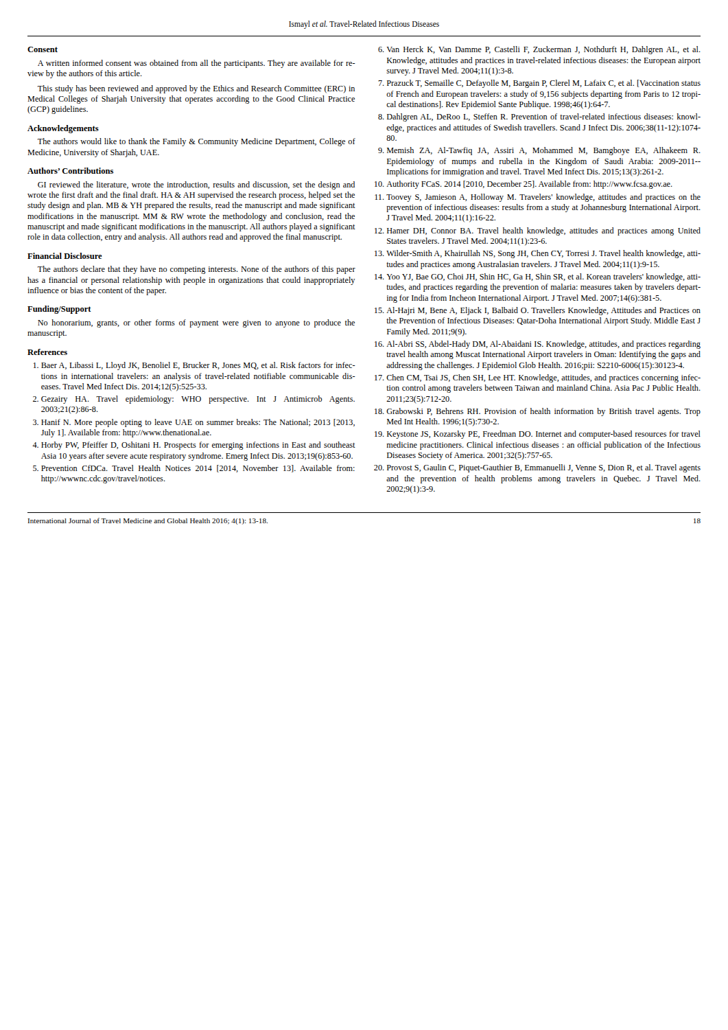Ismayl et al. Travel-Related Infectious Diseases
Consent
A written informed consent was obtained from all the participants. They are available for review by the authors of this article.
This study has been reviewed and approved by the Ethics and Research Committee (ERC) in Medical Colleges of Sharjah University that operates according to the Good Clinical Practice (GCP) guidelines.
Acknowledgements
The authors would like to thank the Family & Community Medicine Department, College of Medicine, University of Sharjah, UAE.
Authors’ Contributions
GI reviewed the literature, wrote the introduction, results and discussion, set the design and wrote the first draft and the final draft. HA & AH supervised the research process, helped set the study design and plan. MB & YH prepared the results, read the manuscript and made significant modifications in the manuscript. MM & RW wrote the methodology and conclusion, read the manuscript and made significant modifications in the manuscript. All authors played a significant role in data collection, entry and analysis. All authors read and approved the final manuscript.
Financial Disclosure
The authors declare that they have no competing interests. None of the authors of this paper has a financial or personal relationship with people in organizations that could inappropriately influence or bias the content of the paper.
Funding/Support
No honorarium, grants, or other forms of payment were given to anyone to produce the manuscript.
References
Baer A, Libassi L, Lloyd JK, Benoliel E, Brucker R, Jones MQ, et al. Risk factors for infections in international travelers: an analysis of travel-related notifiable communicable diseases. Travel Med Infect Dis. 2014;12(5):525-33.
Gezairy HA. Travel epidemiology: WHO perspective. Int J Antimicrob Agents. 2003;21(2):86-8.
Hanif N. More people opting to leave UAE on summer breaks: The National; 2013 [2013, July 1]. Available from: http://www.thenational.ae.
Horby PW, Pfeiffer D, Oshitani H. Prospects for emerging infections in East and southeast Asia 10 years after severe acute respiratory syndrome. Emerg Infect Dis. 2013;19(6):853-60.
Prevention CfDCa. Travel Health Notices 2014 [2014, November 13]. Available from: http://wwwnc.cdc.gov/travel/notices.
Van Herck K, Van Damme P, Castelli F, Zuckerman J, Nothdurft H, Dahlgren AL, et al. Knowledge, attitudes and practices in travel-related infectious diseases: the European airport survey. J Travel Med. 2004;11(1):3-8.
Prazuck T, Semaille C, Defayolle M, Bargain P, Clerel M, Lafaix C, et al. [Vaccination status of French and European travelers: a study of 9,156 subjects departing from Paris to 12 tropical destinations]. Rev Epidemiol Sante Publique. 1998;46(1):64-7.
Dahlgren AL, DeRoo L, Steffen R. Prevention of travel-related infectious diseases: knowledge, practices and attitudes of Swedish travellers. Scand J Infect Dis. 2006;38(11-12):1074-80.
Memish ZA, Al-Tawfiq JA, Assiri A, Mohammed M, Bamgboye EA, Alhakeem R. Epidemiology of mumps and rubella in the Kingdom of Saudi Arabia: 2009-2011--Implications for immigration and travel. Travel Med Infect Dis. 2015;13(3):261-2.
Authority FCaS. 2014 [2010, December 25]. Available from: http://www.fcsa.gov.ae.
Toovey S, Jamieson A, Holloway M. Travelers' knowledge, attitudes and practices on the prevention of infectious diseases: results from a study at Johannesburg International Airport. J Travel Med. 2004;11(1):16-22.
Hamer DH, Connor BA. Travel health knowledge, attitudes and practices among United States travelers. J Travel Med. 2004;11(1):23-6.
Wilder-Smith A, Khairullah NS, Song JH, Chen CY, Torresi J. Travel health knowledge, attitudes and practices among Australasian travelers. J Travel Med. 2004;11(1):9-15.
Yoo YJ, Bae GO, Choi JH, Shin HC, Ga H, Shin SR, et al. Korean travelers' knowledge, attitudes, and practices regarding the prevention of malaria: measures taken by travelers departing for India from Incheon International Airport. J Travel Med. 2007;14(6):381-5.
Al-Hajri M, Bene A, Eljack I, Balbaid O. Travellers Knowledge, Attitudes and Practices on the Prevention of Infectious Diseases: Qatar-Doha International Airport Study. Middle East J Family Med. 2011;9(9).
Al-Abri SS, Abdel-Hady DM, Al-Abaidani IS. Knowledge, attitudes, and practices regarding travel health among Muscat International Airport travelers in Oman: Identifying the gaps and addressing the challenges. J Epidemiol Glob Health. 2016;pii: S2210-6006(15):30123-4.
Chen CM, Tsai JS, Chen SH, Lee HT. Knowledge, attitudes, and practices concerning infection control among travelers between Taiwan and mainland China. Asia Pac J Public Health. 2011;23(5):712-20.
Grabowski P, Behrens RH. Provision of health information by British travel agents. Trop Med Int Health. 1996;1(5):730-2.
Keystone JS, Kozarsky PE, Freedman DO. Internet and computer-based resources for travel medicine practitioners. Clinical infectious diseases : an official publication of the Infectious Diseases Society of America. 2001;32(5):757-65.
Provost S, Gaulin C, Piquet-Gauthier B, Emmanuelli J, Venne S, Dion R, et al. Travel agents and the prevention of health problems among travelers in Quebec. J Travel Med. 2002;9(1):3-9.
International Journal of Travel Medicine and Global Health 2016; 4(1): 13-18. 18